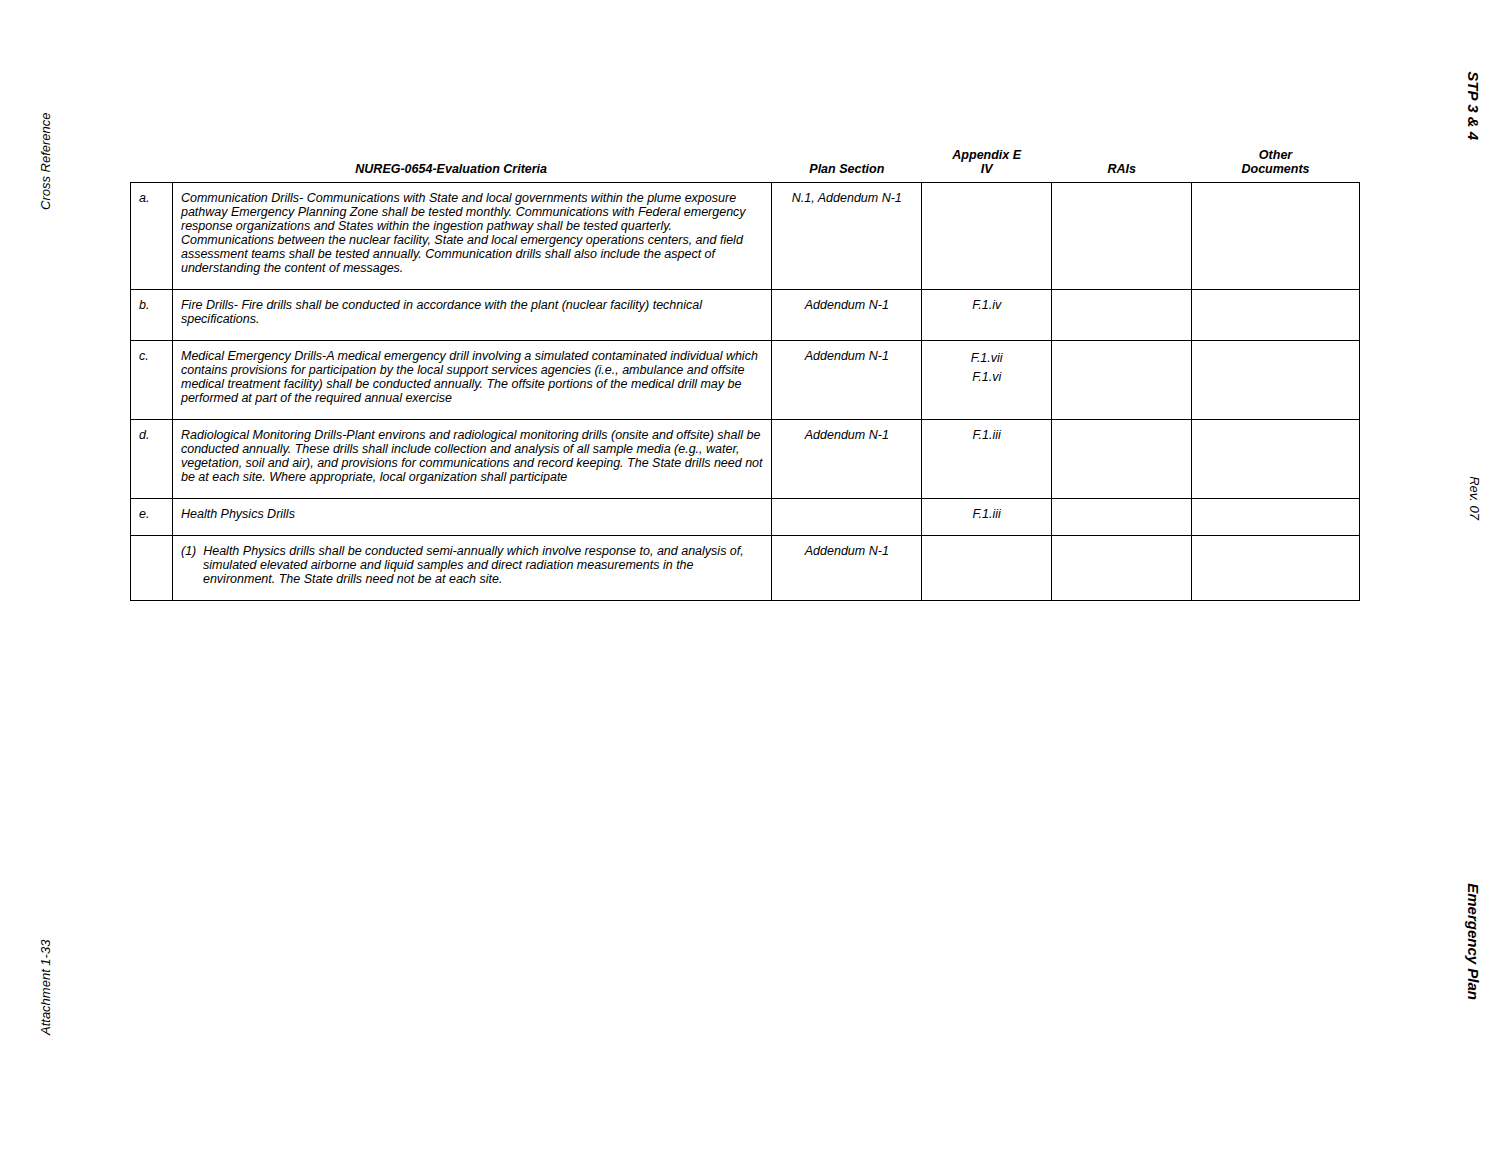Cross Reference
Attachment 1-33
STP 3 & 4
Rev. 07
Emergency Plan
| NUREG-0654-Evaluation Criteria | Plan Section | Appendix E IV | RAIs | Other Documents |
| --- | --- | --- | --- | --- |
| a. | Communication Drills- Communications with State and local governments within the plume exposure pathway Emergency Planning Zone shall be tested monthly. Communications with Federal emergency response organizations and States within the ingestion pathway shall be tested quarterly. Communications between the nuclear facility, State and local emergency operations centers, and field assessment teams shall be tested annually. Communication drills shall also include the aspect of understanding the content of messages. | N.1, Addendum N-1 | | | |
| b. | Fire Drills- Fire drills shall be conducted in accordance with the plant (nuclear facility) technical specifications. | Addendum N-1 | F.1.iv | | |
| c. | Medical Emergency Drills-A medical emergency drill involving a simulated contaminated individual which contains provisions for participation by the local support services agencies (i.e., ambulance and offsite medical treatment facility) shall be conducted annually. The offsite portions of the medical drill may be performed at part of the required annual exercise | Addendum N-1 | F.1.vii F.1.vi | | |
| d. | Radiological Monitoring Drills-Plant environs and radiological monitoring drills (onsite and offsite) shall be conducted annually. These drills shall include collection and analysis of all sample media (e.g., water, vegetation, soil and air), and provisions for communications and record keeping. The State drills need not be at each site. Where appropriate, local organization shall participate | Addendum N-1 | F.1.iii | | |
| e. | Health Physics Drills | | F.1.iii | | |
| | (1) Health Physics drills shall be conducted semi-annually which involve response to, and analysis of, simulated elevated airborne and liquid samples and direct radiation measurements in the environment. The State drills need not be at each site. | Addendum N-1 | | | |